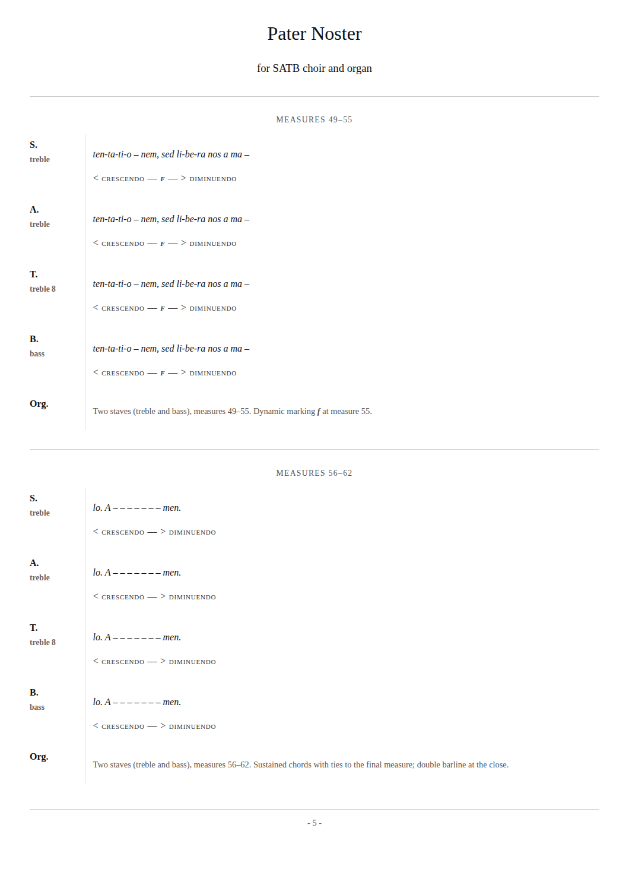Pater Noster
for SATB choir and organ
Measures 49–55
| S. treble | ten‑ta‑ti‑o – nem, sed li‑be‑ra nos a ma – < crescendo — f — > diminuendo |
| A. treble | ten‑ta‑ti‑o – nem, sed li‑be‑ra nos a ma – < crescendo — f — > diminuendo |
| T. treble 8 | ten‑ta‑ti‑o – nem, sed li‑be‑ra nos a ma – < crescendo — f — > diminuendo |
| B. bass | ten‑ta‑ti‑o – nem, sed li‑be‑ra nos a ma – < crescendo — f — > diminuendo |
| Org. | Two staves (treble and bass), measures 49–55. Dynamic marking f at measure 55. |
Measures 56–62
| S. treble | lo. A – – – – – – – men. < crescendo — > diminuendo |
| A. treble | lo. A – – – – – – – men. < crescendo — > diminuendo |
| T. treble 8 | lo. A – – – – – – – men. < crescendo — > diminuendo |
| B. bass | lo. A – – – – – – – men. < crescendo — > diminuendo |
| Org. | Two staves (treble and bass), measures 56–62. Sustained chords with ties to the final measure; double barline at the close. |
- 5 -